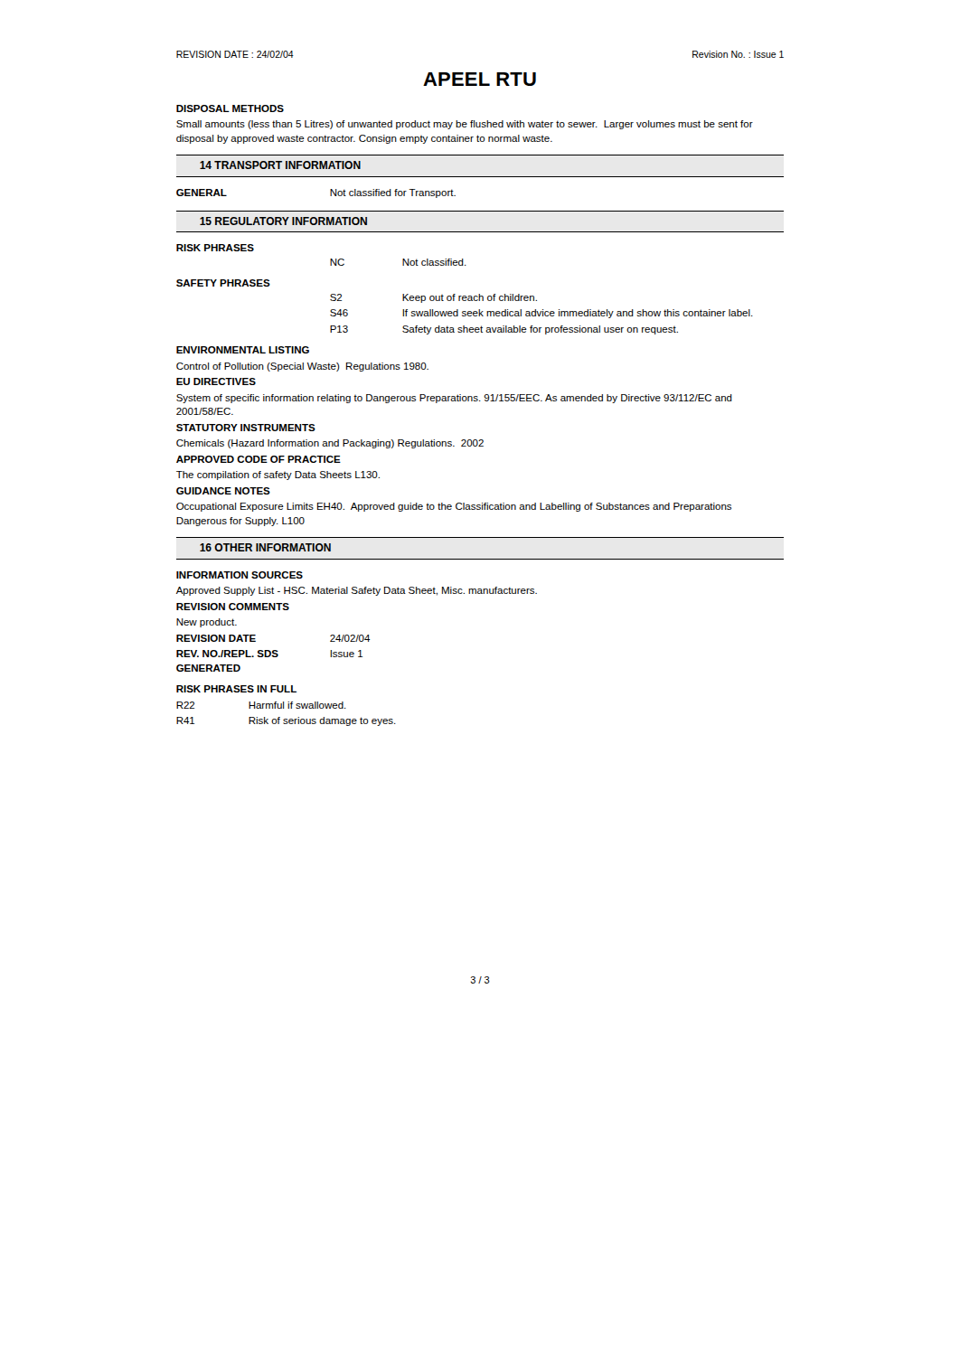REVISION DATE : 24/02/04
Revision No. : Issue 1
APEEL RTU
DISPOSAL METHODS
Small amounts (less than 5 Litres) of unwanted product may be flushed with water to sewer. Larger volumes must be sent for disposal by approved waste contractor. Consign empty container to normal waste.
14 TRANSPORT INFORMATION
| GENERAL | Not classified for Transport. |
15 REGULATORY INFORMATION
RISK PHRASES
| | NC | Not classified. |
SAFETY PHRASES
| | S2 | Keep out of reach of children. |
| | S46 | If swallowed seek medical advice immediately and show this container label. |
| | P13 | Safety data sheet available for professional user on request. |
ENVIRONMENTAL LISTING
Control of Pollution (Special Waste) Regulations 1980.
EU DIRECTIVES
System of specific information relating to Dangerous Preparations. 91/155/EEC. As amended by Directive 93/112/EC and 2001/58/EC.
STATUTORY INSTRUMENTS
Chemicals (Hazard Information and Packaging) Regulations. 2002
APPROVED CODE OF PRACTICE
The compilation of safety Data Sheets L130.
GUIDANCE NOTES
Occupational Exposure Limits EH40. Approved guide to the Classification and Labelling of Substances and Preparations Dangerous for Supply. L100
16 OTHER INFORMATION
INFORMATION SOURCES
Approved Supply List - HSC. Material Safety Data Sheet, Misc. manufacturers.
REVISION COMMENTS
New product.
| REVISION DATE | 24/02/04 |
| REV. NO./REPL. SDS GENERATED | Issue 1 |
RISK PHRASES IN FULL
| R22 | Harmful if swallowed. |
| R41 | Risk of serious damage to eyes. |
3 / 3